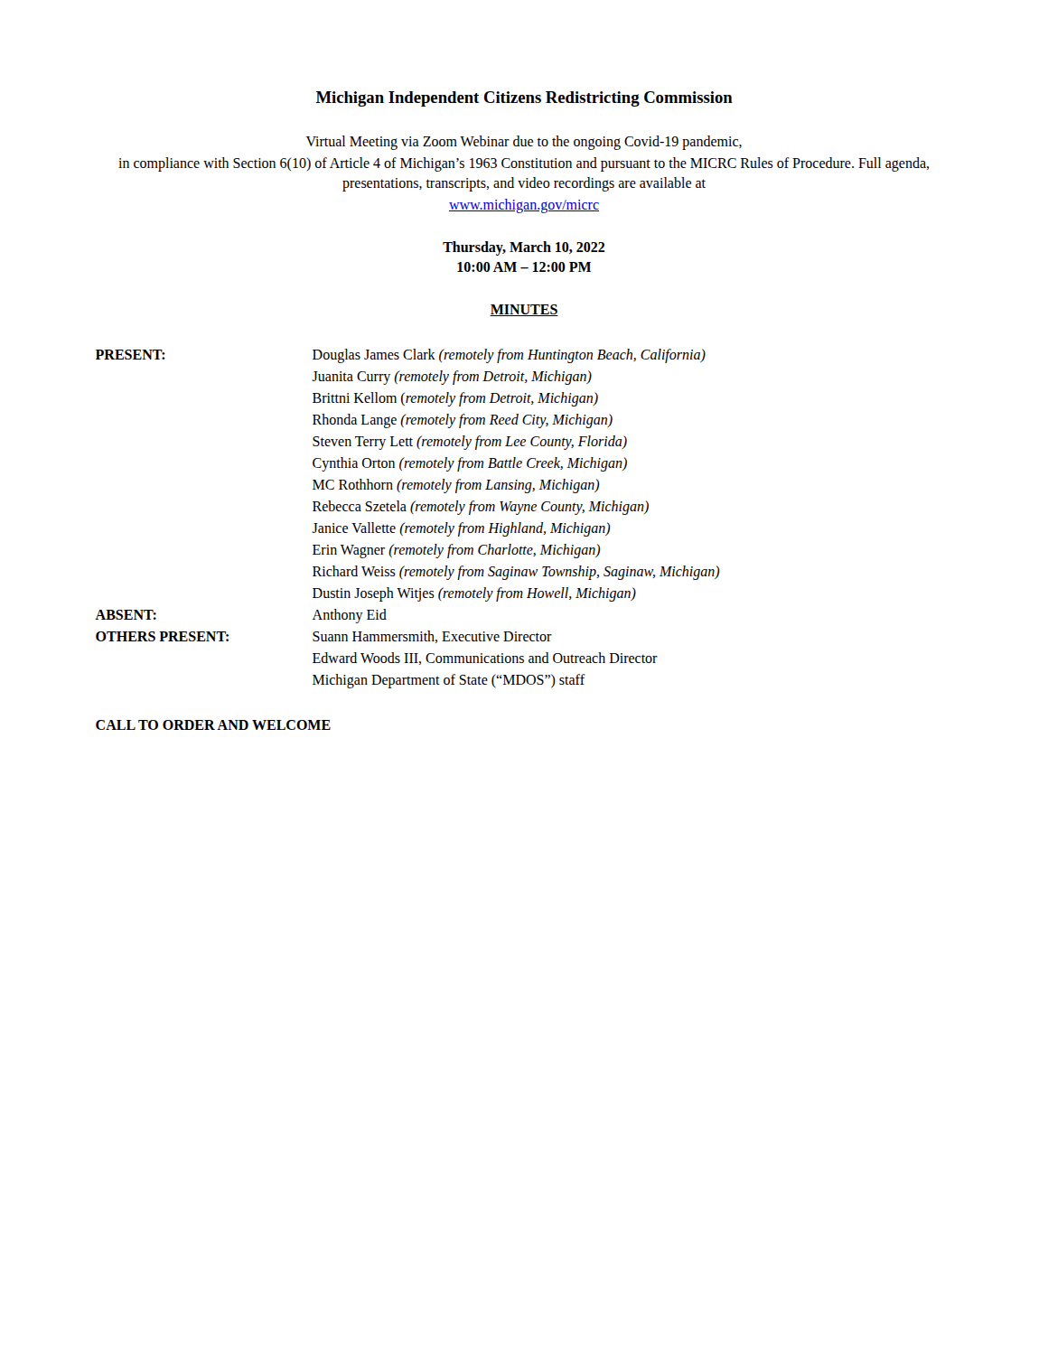Michigan Independent Citizens Redistricting Commission
Virtual Meeting via Zoom Webinar due to the ongoing Covid-19 pandemic,
in compliance with Section 6(10) of Article 4 of Michigan’s 1963 Constitution and pursuant to the MICRC Rules of Procedure. Full agenda, presentations, transcripts, and video recordings are available at
www.michigan.gov/micrc
Thursday, March 10, 2022
10:00 AM – 12:00 PM
MINUTES
| PRESENT: | Douglas James Clark (remotely from Huntington Beach, California) Juanita Curry (remotely from Detroit, Michigan) Brittni Kellom ( remotely from Detroit, Michigan) Rhonda Lange (remotely from Reed City, Michigan) Steven Terry Lett (remotely from Lee County, Florida) Cynthia Orton (remotely from Battle Creek, Michigan) MC Rothhorn (remotely from Lansing, Michigan) Rebecca Szetela (remotely from Wayne County, Michigan) Janice Vallette (remotely from Highland, Michigan) Erin Wagner (remotely from Charlotte, Michigan) Richard Weiss (remotely from Saginaw Township, Saginaw, Michigan) Dustin Joseph Witjes (remotely from Howell, Michigan) |
| ABSENT: | Anthony Eid |
| OTHERS PRESENT: | Suann Hammersmith, Executive Director Edward Woods III, Communications and Outreach Director Michigan Department of State (“MDOS”) staff |
CALL TO ORDER AND WELCOME